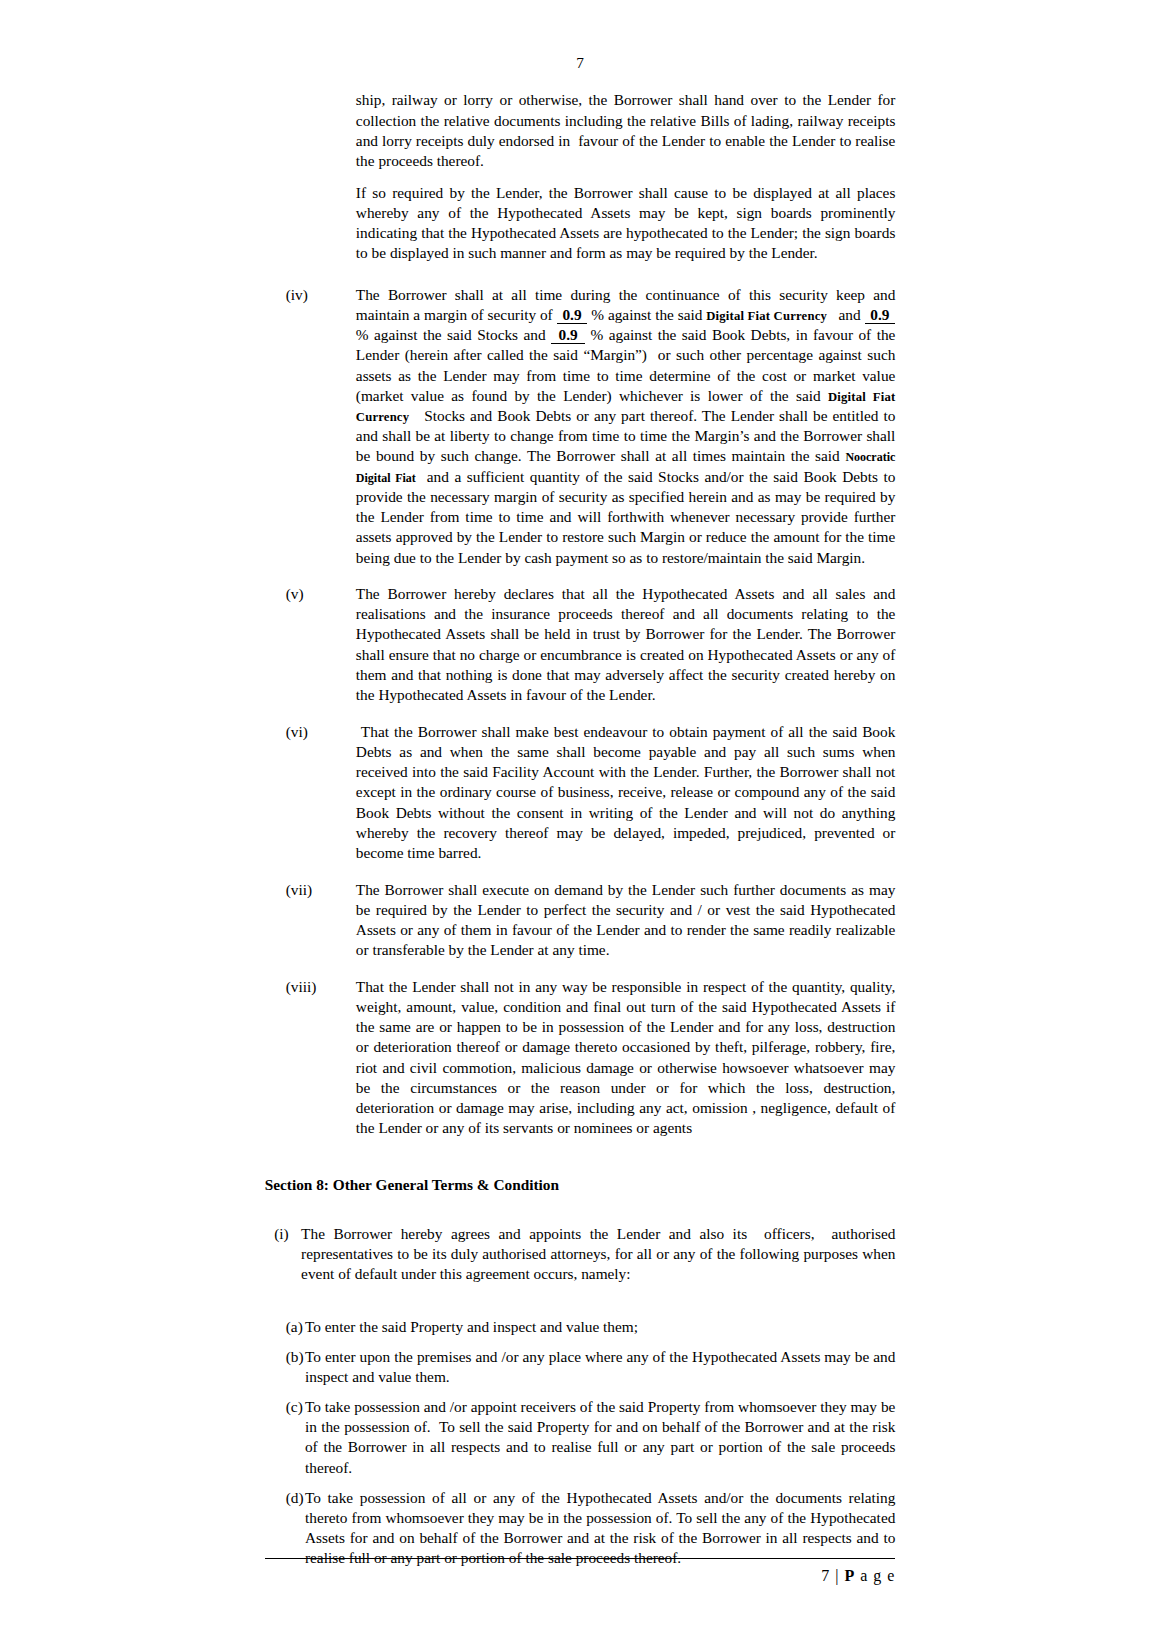7
ship, railway or lorry or otherwise, the Borrower shall hand over to the Lender for collection the relative documents including the relative Bills of lading, railway receipts and lorry receipts duly endorsed in favour of the Lender to enable the Lender to realise the proceeds thereof.
If so required by the Lender, the Borrower shall cause to be displayed at all places whereby any of the Hypothecated Assets may be kept, sign boards prominently indicating that the Hypothecated Assets are hypothecated to the Lender; the sign boards to be displayed in such manner and form as may be required by the Lender.
(iv)
The Borrower shall at all time during the continuance of this security keep and maintain a margin of security of 0.9 % against the said Digital Fiat Currency and 0.9 % against the said Stocks and 0.9 % against the said Book Debts, in favour of the Lender (herein after called the said “Margin”) or such other percentage against such assets as the Lender may from time to time determine of the cost or market value (market value as found by the Lender) whichever is lower of the said Digital Fiat Currency Stocks and Book Debts or any part thereof. The Lender shall be entitled to and shall be at liberty to change from time to time the Margin’s and the Borrower shall be bound by such change. The Borrower shall at all times maintain the said Noocratic Digital Fiat and a sufficient quantity of the said Stocks and/or the said Book Debts to provide the necessary margin of security as specified herein and as may be required by the Lender from time to time and will forthwith whenever necessary provide further assets approved by the Lender to restore such Margin or reduce the amount for the time being due to the Lender by cash payment so as to restore/maintain the said Margin.
(v)
The Borrower hereby declares that all the Hypothecated Assets and all sales and realisations and the insurance proceeds thereof and all documents relating to the Hypothecated Assets shall be held in trust by Borrower for the Lender. The Borrower shall ensure that no charge or encumbrance is created on Hypothecated Assets or any of them and that nothing is done that may adversely affect the security created hereby on the Hypothecated Assets in favour of the Lender.
(vi)
That the Borrower shall make best endeavour to obtain payment of all the said Book Debts as and when the same shall become payable and pay all such sums when received into the said Facility Account with the Lender. Further, the Borrower shall not except in the ordinary course of business, receive, release or compound any of the said Book Debts without the consent in writing of the Lender and will not do anything whereby the recovery thereof may be delayed, impeded, prejudiced, prevented or become time barred.
(vii)
The Borrower shall execute on demand by the Lender such further documents as may be required by the Lender to perfect the security and / or vest the said Hypothecated Assets or any of them in favour of the Lender and to render the same readily realizable or transferable by the Lender at any time.
(viii)
That the Lender shall not in any way be responsible in respect of the quantity, quality, weight, amount, value, condition and final out turn of the said Hypothecated Assets if the same are or happen to be in possession of the Lender and for any loss, destruction or deterioration thereof or damage thereto occasioned by theft, pilferage, robbery, fire, riot and civil commotion, malicious damage or otherwise howsoever whatsoever may be the circumstances or the reason under or for which the loss, destruction, deterioration or damage may arise, including any act, omission , negligence, default of the Lender or any of its servants or nominees or agents
Section 8: Other General Terms & Condition
(i)
The Borrower hereby agrees and appoints the Lender and also its officers, authorised representatives to be its duly authorised attorneys, for all or any of the following purposes when event of default under this agreement occurs, namely:
(a)
To enter the said Property and inspect and value them;
(b)
To enter upon the premises and /or any place where any of the Hypothecated Assets may be and inspect and value them.
(c)
To take possession and /or appoint receivers of the said Property from whomsoever they may be in the possession of. To sell the said Property for and on behalf of the Borrower and at the risk of the Borrower in all respects and to realise full or any part or portion of the sale proceeds thereof.
(d)
To take possession of all or any of the Hypothecated Assets and/or the documents relating thereto from whomsoever they may be in the possession of. To sell the any of the Hypothecated Assets for and on behalf of the Borrower and at the risk of the Borrower in all respects and to realise full or any part or portion of the sale proceeds thereof.
7 | P a g e